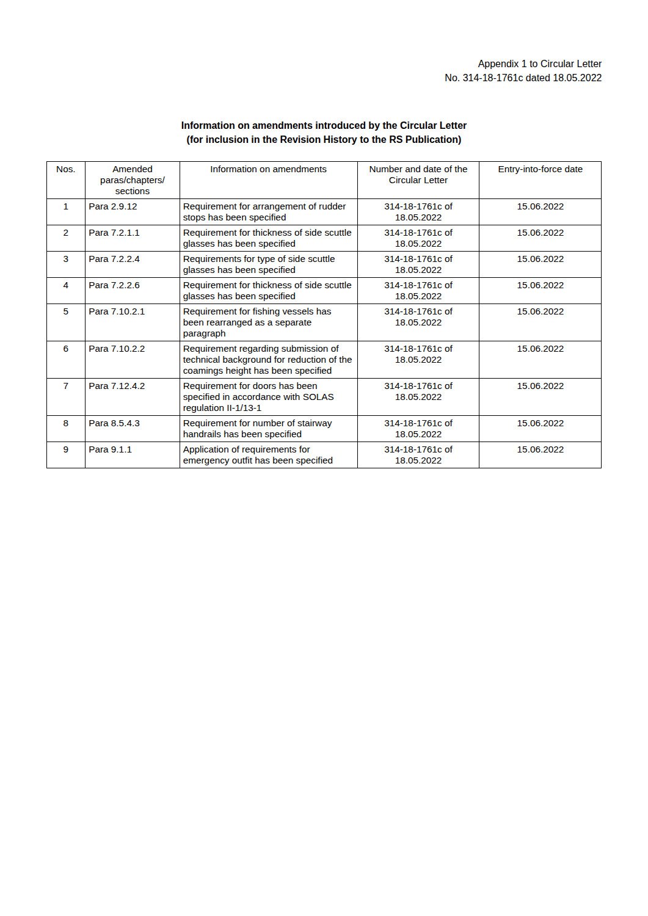Appendix 1 to Circular Letter
No. 314-18-1761c dated 18.05.2022
Information on amendments introduced by the Circular Letter
(for inclusion in the Revision History to the RS Publication)
| Nos. | Amended paras/chapters/ sections | Information on amendments | Number and date of the Circular Letter | Entry-into-force date |
| --- | --- | --- | --- | --- |
| 1 | Para 2.9.12 | Requirement for arrangement of rudder stops has been specified | 314-18-1761c of 18.05.2022 | 15.06.2022 |
| 2 | Para 7.2.1.1 | Requirement for thickness of side scuttle glasses has been specified | 314-18-1761c of 18.05.2022 | 15.06.2022 |
| 3 | Para 7.2.2.4 | Requirements for type of side scuttle glasses has been specified | 314-18-1761c of 18.05.2022 | 15.06.2022 |
| 4 | Para 7.2.2.6 | Requirement for thickness of side scuttle glasses has been specified | 314-18-1761c of 18.05.2022 | 15.06.2022 |
| 5 | Para 7.10.2.1 | Requirement for fishing vessels has been rearranged as a separate paragraph | 314-18-1761c of 18.05.2022 | 15.06.2022 |
| 6 | Para 7.10.2.2 | Requirement regarding submission of technical background for reduction of the coamings height has been specified | 314-18-1761c of 18.05.2022 | 15.06.2022 |
| 7 | Para 7.12.4.2 | Requirement for doors has been specified in accordance with SOLAS regulation II-1/13-1 | 314-18-1761c of 18.05.2022 | 15.06.2022 |
| 8 | Para 8.5.4.3 | Requirement for number of stairway handrails has been specified | 314-18-1761c of 18.05.2022 | 15.06.2022 |
| 9 | Para 9.1.1 | Application of requirements for emergency outfit has been specified | 314-18-1761c of 18.05.2022 | 15.06.2022 |